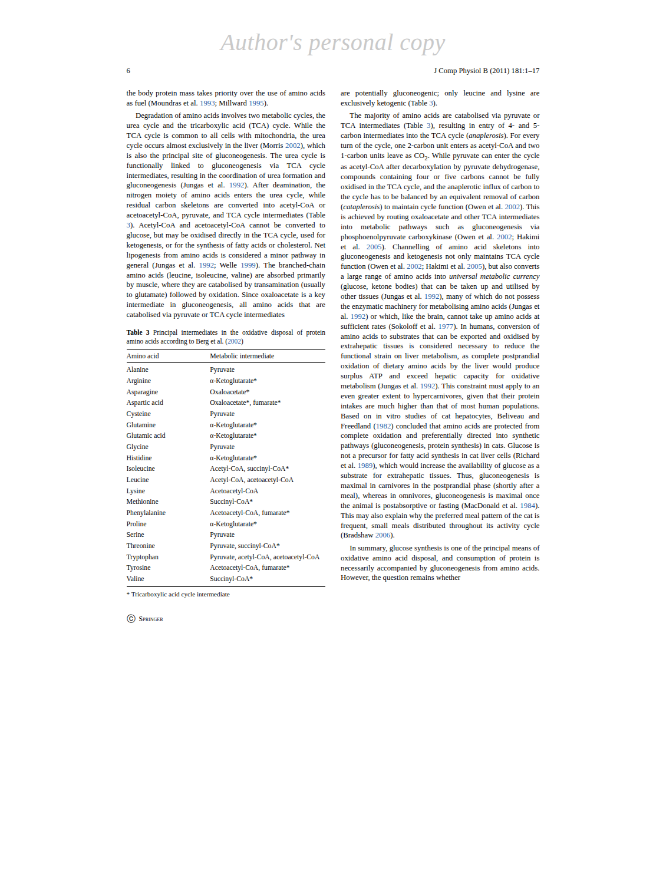Author's personal copy
6 J Comp Physiol B (2011) 181:1–17
the body protein mass takes priority over the use of amino acids as fuel (Moundras et al. 1993; Millward 1995).
Degradation of amino acids involves two metabolic cycles, the urea cycle and the tricarboxylic acid (TCA) cycle. While the TCA cycle is common to all cells with mitochondria, the urea cycle occurs almost exclusively in the liver (Morris 2002), which is also the principal site of gluconeogenesis. The urea cycle is functionally linked to gluconeogenesis via TCA cycle intermediates, resulting in the coordination of urea formation and gluconeogenesis (Jungas et al. 1992). After deamination, the nitrogen moiety of amino acids enters the urea cycle, while residual carbon skeletons are converted into acetyl-CoA or acetoacetyl-CoA, pyruvate, and TCA cycle intermediates (Table 3). Acetyl-CoA and acetoacetyl-CoA cannot be converted to glucose, but may be oxidised directly in the TCA cycle, used for ketogenesis, or for the synthesis of fatty acids or cholesterol. Net lipogenesis from amino acids is considered a minor pathway in general (Jungas et al. 1992; Welle 1999). The branched-chain amino acids (leucine, isoleucine, valine) are absorbed primarily by muscle, where they are catabolised by transamination (usually to glutamate) followed by oxidation. Since oxaloacetate is a key intermediate in gluconeogenesis, all amino acids that are catabolised via pyruvate or TCA cycle intermediates
Table 3 Principal intermediates in the oxidative disposal of protein amino acids according to Berg et al. (2002)
| Amino acid | Metabolic intermediate |
| --- | --- |
| Alanine | Pyruvate |
| Arginine | α-Ketoglutarate* |
| Asparagine | Oxaloacetate* |
| Aspartic acid | Oxaloacetate*, fumarate* |
| Cysteine | Pyruvate |
| Glutamine | α-Ketoglutarate* |
| Glutamic acid | α-Ketoglutarate* |
| Glycine | Pyruvate |
| Histidine | α-Ketoglutarate* |
| Isoleucine | Acetyl-CoA, succinyl-CoA* |
| Leucine | Acetyl-CoA, acetoacetyl-CoA |
| Lysine | Acetoacetyl-CoA |
| Methionine | Succinyl-CoA* |
| Phenylalanine | Acetoacetyl-CoA, fumarate* |
| Proline | α-Ketoglutarate* |
| Serine | Pyruvate |
| Threonine | Pyruvate, succinyl-CoA* |
| Tryptophan | Pyruvate, acetyl-CoA, acetoacetyl-CoA |
| Tyrosine | Acetoacetyl-CoA, fumarate* |
| Valine | Succinyl-CoA* |
* Tricarboxylic acid cycle intermediate
are potentially gluconeogenic; only leucine and lysine are exclusively ketogenic (Table 3).
The majority of amino acids are catabolised via pyruvate or TCA intermediates (Table 3), resulting in entry of 4- and 5-carbon intermediates into the TCA cycle (anaplerosis). For every turn of the cycle, one 2-carbon unit enters as acetyl-CoA and two 1-carbon units leave as CO2. While pyruvate can enter the cycle as acetyl-CoA after decarboxylation by pyruvate dehydrogenase, compounds containing four or five carbons cannot be fully oxidised in the TCA cycle, and the anaplerotic influx of carbon to the cycle has to be balanced by an equivalent removal of carbon (cataplerosis) to maintain cycle function (Owen et al. 2002). This is achieved by routing oxaloacetate and other TCA intermediates into metabolic pathways such as gluconeogenesis via phosphoenolpyruvate carboxykinase (Owen et al. 2002; Hakimi et al. 2005). Channelling of amino acid skeletons into gluconeogenesis and ketogenesis not only maintains TCA cycle function (Owen et al. 2002; Hakimi et al. 2005), but also converts a large range of amino acids into universal metabolic currency (glucose, ketone bodies) that can be taken up and utilised by other tissues (Jungas et al. 1992), many of which do not possess the enzymatic machinery for metabolising amino acids (Jungas et al. 1992) or which, like the brain, cannot take up amino acids at sufficient rates (Sokoloff et al. 1977). In humans, conversion of amino acids to substrates that can be exported and oxidised by extrahepatic tissues is considered necessary to reduce the functional strain on liver metabolism, as complete postprandial oxidation of dietary amino acids by the liver would produce surplus ATP and exceed hepatic capacity for oxidative metabolism (Jungas et al. 1992). This constraint must apply to an even greater extent to hypercarnivores, given that their protein intakes are much higher than that of most human populations. Based on in vitro studies of cat hepatocytes, Beliveau and Freedland (1982) concluded that amino acids are protected from complete oxidation and preferentially directed into synthetic pathways (gluconeogenesis, protein synthesis) in cats. Glucose is not a precursor for fatty acid synthesis in cat liver cells (Richard et al. 1989), which would increase the availability of glucose as a substrate for extrahepatic tissues. Thus, gluconeogenesis is maximal in carnivores in the postprandial phase (shortly after a meal), whereas in omnivores, gluconeogenesis is maximal once the animal is postabsorptive or fasting (MacDonald et al. 1984). This may also explain why the preferred meal pattern of the cat is frequent, small meals distributed throughout its activity cycle (Bradshaw 2006).
In summary, glucose synthesis is one of the principal means of oxidative amino acid disposal, and consumption of protein is necessarily accompanied by gluconeogenesis from amino acids. However, the question remains whether
ⓒ Springer